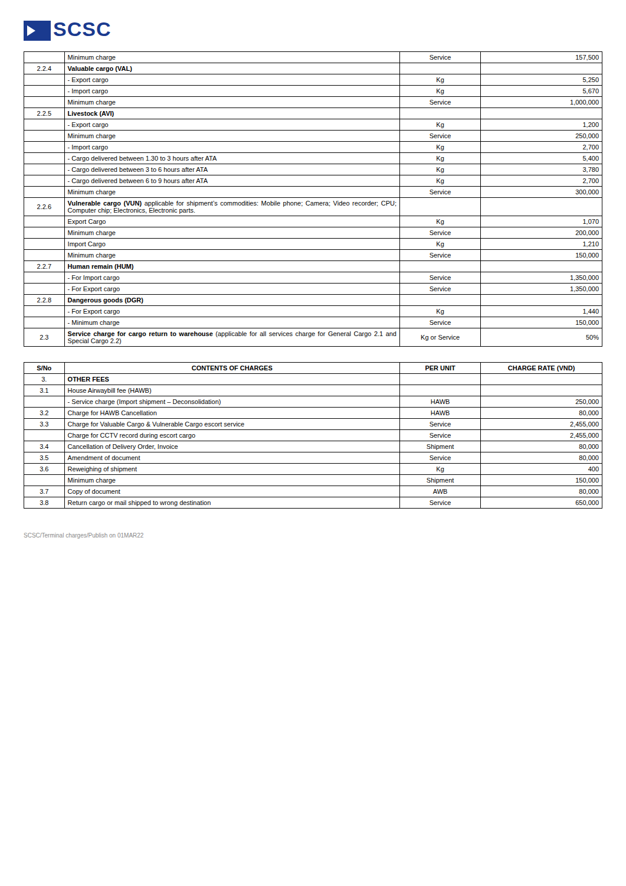SCSC
| | Minimum charge | Service | 157,500 |
| 2.2.4 | Valuable cargo (VAL) | | |
| | - Export cargo | Kg | 5,250 |
| | - Import cargo | Kg | 5,670 |
| | Minimum charge | Service | 1,000,000 |
| 2.2.5 | Livestock (AVI) | | |
| | - Export cargo | Kg | 1,200 |
| | Minimum charge | Service | 250,000 |
| | - Import cargo | Kg | 2,700 |
| | - Cargo delivered between 1.30 to 3 hours after ATA | Kg | 5,400 |
| | - Cargo delivered between 3 to 6 hours after ATA | Kg | 3,780 |
| | - Cargo delivered between 6 to 9 hours after ATA | Kg | 2,700 |
| | Minimum charge | Service | 300,000 |
| 2.2.6 | Vulnerable cargo (VUN) applicable for shipment’s commodities: Mobile phone; Camera; Video recorder; CPU; Computer chip; Electronics, Electronic parts. | | |
| | Export Cargo | Kg | 1,070 |
| | Minimum charge | Service | 200,000 |
| | Import Cargo | Kg | 1,210 |
| | Minimum charge | Service | 150,000 |
| 2.2.7 | Human remain (HUM) | | |
| | - For Import cargo | Service | 1,350,000 |
| | - For Export cargo | Service | 1,350,000 |
| 2.2.8 | Dangerous goods (DGR) | | |
| | - For Export cargo | Kg | 1,440 |
| | - Minimum charge | Service | 150,000 |
| 2.3 | Service charge for cargo return to warehouse (applicable for all services charge for General Cargo 2.1 and Special Cargo 2.2) | Kg or Service | 50% |
| S/No | CONTENTS OF CHARGES | PER UNIT | CHARGE RATE (VND) |
| --- | --- | --- | --- |
| 3. | OTHER FEES | | |
| 3.1 | House Airwaybill fee (HAWB) | | |
| | - Service charge (Import shipment – Deconsolidation) | HAWB | 250,000 |
| 3.2 | Charge for HAWB Cancellation | HAWB | 80,000 |
| 3.3 | Charge for Valuable Cargo & Vulnerable Cargo escort service | Service | 2,455,000 |
| | Charge for CCTV record during escort cargo | Service | 2,455,000 |
| 3.4 | Cancellation of Delivery Order, Invoice | Shipment | 80,000 |
| 3.5 | Amendment of document | Service | 80,000 |
| 3.6 | Reweighing of shipment | Kg | 400 |
| | Minimum charge | Shipment | 150,000 |
| 3.7 | Copy of document | AWB | 80,000 |
| 3.8 | Return cargo or mail shipped to wrong destination | Service | 650,000 |
SCSC/Terminal charges/Publish on 01MAR22